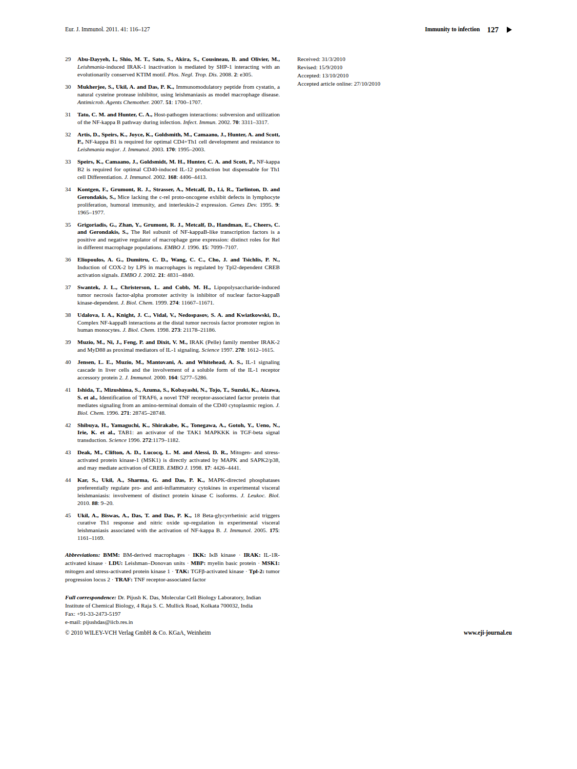Eur. J. Immunol. 2011. 41: 116–127
Immunity to infection 127
29
Abu-Dayyeh, I., Shio, M. T., Sato, S., Akira, S., Cousineau, B. and Olivier, M., Leishmania-induced IRAK-1 inactivation is mediated by SHP-1 interacting with an evolutionarily conserved KTIM motif. Plos. Negl. Trop. Dis. 2008. 2: e305.
30
Mukherjee, S., Ukil, A. and Das, P. K., Immunomodulatory peptide from cystatin, a natural cysteine protease inhibitor, using leishmaniasis as model macrophage disease. Antimicrob. Agents Chemother. 2007. 51: 1700–1707.
31
Tato, C. M. and Hunter, C. A., Host-pathogen interactions: subversion and utilization of the NF-kappa B pathway during infection. Infect. Immun. 2002. 70: 3311–3317.
32
Artis, D., Speirs, K., Joyce, K., Goldsmith, M., Camaano, J., Hunter, A. and Scott, P., NF-kappa B1 is required for optimal CD4+Th1 cell development and resistance to Leishmania major. J. Immunol. 2003. 170: 1995–2003.
33
Speirs, K., Camaano, J., Goldsmidt, M. H., Hunter, C. A. and Scott, P., NF-kappa B2 is required for optimal CD40-induced IL-12 production but dispensable for Th1 cell Differentiation. J. Immunol. 2002. 168: 4406–4413.
34
Kontgen, F., Grumont, R. J., Strasser, A., Metcalf, D., Li, R., Tarlinton, D. and Gerondakis, S., Mice lacking the c-rel proto-oncogene exhibit defects in lymphocyte proliferation, humoral immunity, and interleukin-2 expression. Genes Dev. 1995. 9: 1965–1977.
35
Grigoriadis, G., Zhan, Y., Grumont, R. J., Metcalf, D., Handman, E., Cheers, C. and Gerondakis, S., The Rel subunit of NF-kappaB-like transcription factors is a positive and negative regulator of macrophage gene expression: distinct roles for Rel in different macrophage populations. EMBO J. 1996. 15: 7099–7107.
36
Eliopoulos, A. G., Dumitru, C. D., Wang, C. C., Cho, J. and Tsichlis, P. N., Induction of COX-2 by LPS in macrophages is regulated by Tpl2-dependent CREB activation signals. EMBO J. 2002. 21: 4831–4840.
37
Swantek, J. L., Christerson, L. and Cobb, M. H., Lipopolysaccharide-induced tumor necrosis factor-alpha promoter activity is inhibitor of nuclear factor-kappaB kinase-dependent. J. Biol. Chem. 1999. 274: 11667–11671.
38
Udalova, I. A., Knight, J. C., Vidal, V., Nedospasov, S. A. and Kwiatkowski, D., Complex NF-kappaB interactions at the distal tumor necrosis factor promoter region in human monocytes. J. Biol. Chem. 1998. 273: 21178–21186.
39
Muzio, M., Ni, J., Feng, P. and Dixit, V. M., IRAK (Pelle) family member IRAK-2 and MyD88 as proximal mediators of IL-1 signaling. Science 1997. 278: 1612–1615.
40
Jensen, L. E., Muzio, M., Mantovani, A. and Whitehead, A. S., IL-1 signaling cascade in liver cells and the involvement of a soluble form of the IL-1 receptor accessory protein 2. J. Immunol. 2000. 164: 5277–5286.
41
Ishida, T., Mizushima, S., Azuma, S., Kobayashi, N., Tojo, T., Suzuki, K., Aizawa, S. et al., Identification of TRAF6, a novel TNF receptor-associated factor protein that mediates signaling from an amino-terminal domain of the CD40 cytoplasmic region. J. Biol. Chem. 1996. 271: 28745–28748.
42
Shibuya, H., Yamaguchi, K., Shirakabe, K., Tonegawa, A., Gotoh, Y., Ueno, N., Irie, K. et al., TAB1: an activator of the TAK1 MAPKKK in TGF-beta signal transduction. Science 1996. 272:1179–1182.
43
Deak, M., Clifton, A. D., Lucocq, L. M. and Alessi, D. R., Mitogen- and stress-activated protein kinase-1 (MSK1) is directly activated by MAPK and SAPK2/p38, and may mediate activation of CREB. EMBO J. 1998. 17: 4426–4441.
44
Kar, S., Ukil, A., Sharma, G. and Das, P. K., MAPK-directed phosphatases preferentially regulate pro- and anti-inflammatory cytokines in experimental visceral leishmaniasis: involvement of distinct protein kinase C isoforms. J. Leukoc. Biol. 2010. 88: 9–20.
45
Ukil, A., Biswas, A., Das, T. and Das, P. K., 18 Beta-glycyrrhetinic acid triggers curative Th1 response and nitric oxide up-regulation in experimental visceral leishmaniasis associated with the activation of NF-kappa B. J. Immunol. 2005. 175: 1161–1169.
Abbreviations: BMM: BM-derived macrophages · IKK: IκB kinase · IRAK: IL-1R-activated kinase · LDU: Leishman–Donovan units · MBP: myelin basic protein · MSK1: mitogen and stress-activated protein kinase 1 · TAK: TGFβ-activated kinase · Tpl-2: tumor progression locus 2 · TRAF: TNF receptor-associated factor
Full correspondence: Dr. Pijush K. Das, Molecular Cell Biology Laboratory, Indian Institute of Chemical Biology, 4 Raja S. C. Mullick Road, Kolkata 700032, India
Fax: +91-33-2473-5197
e-mail: pijushdas@iicb.res.in
Received: 31/3/2010
Revised: 15/9/2010
Accepted: 13/10/2010
Accepted article online: 27/10/2010
© 2010 WILEY-VCH Verlag GmbH & Co. KGaA, Weinheim
www.eji-journal.eu